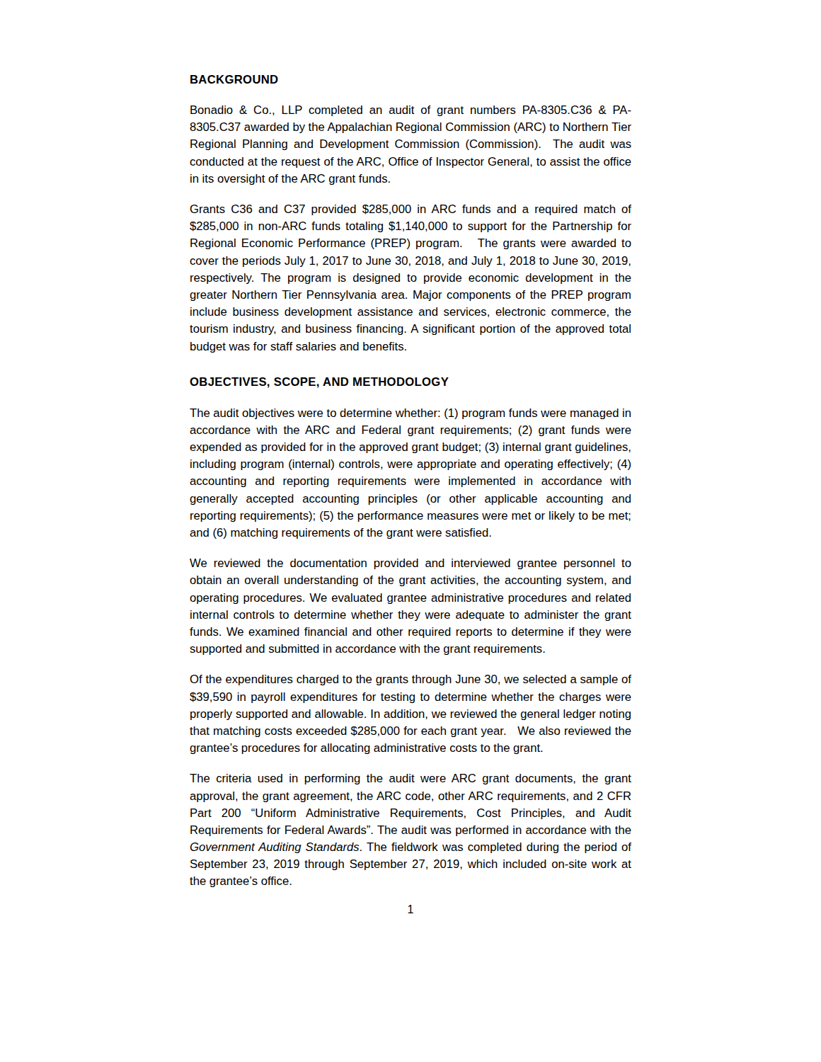BACKGROUND
Bonadio & Co., LLP completed an audit of grant numbers PA-8305.C36 & PA-8305.C37 awarded by the Appalachian Regional Commission (ARC) to Northern Tier Regional Planning and Development Commission (Commission). The audit was conducted at the request of the ARC, Office of Inspector General, to assist the office in its oversight of the ARC grant funds.
Grants C36 and C37 provided $285,000 in ARC funds and a required match of $285,000 in non-ARC funds totaling $1,140,000 to support for the Partnership for Regional Economic Performance (PREP) program. The grants were awarded to cover the periods July 1, 2017 to June 30, 2018, and July 1, 2018 to June 30, 2019, respectively. The program is designed to provide economic development in the greater Northern Tier Pennsylvania area. Major components of the PREP program include business development assistance and services, electronic commerce, the tourism industry, and business financing. A significant portion of the approved total budget was for staff salaries and benefits.
OBJECTIVES, SCOPE, AND METHODOLOGY
The audit objectives were to determine whether: (1) program funds were managed in accordance with the ARC and Federal grant requirements; (2) grant funds were expended as provided for in the approved grant budget; (3) internal grant guidelines, including program (internal) controls, were appropriate and operating effectively; (4) accounting and reporting requirements were implemented in accordance with generally accepted accounting principles (or other applicable accounting and reporting requirements); (5) the performance measures were met or likely to be met; and (6) matching requirements of the grant were satisfied.
We reviewed the documentation provided and interviewed grantee personnel to obtain an overall understanding of the grant activities, the accounting system, and operating procedures. We evaluated grantee administrative procedures and related internal controls to determine whether they were adequate to administer the grant funds. We examined financial and other required reports to determine if they were supported and submitted in accordance with the grant requirements.
Of the expenditures charged to the grants through June 30, we selected a sample of $39,590 in payroll expenditures for testing to determine whether the charges were properly supported and allowable. In addition, we reviewed the general ledger noting that matching costs exceeded $285,000 for each grant year. We also reviewed the grantee’s procedures for allocating administrative costs to the grant.
The criteria used in performing the audit were ARC grant documents, the grant approval, the grant agreement, the ARC code, other ARC requirements, and 2 CFR Part 200 “Uniform Administrative Requirements, Cost Principles, and Audit Requirements for Federal Awards”. The audit was performed in accordance with the Government Auditing Standards. The fieldwork was completed during the period of September 23, 2019 through September 27, 2019, which included on-site work at the grantee’s office.
1